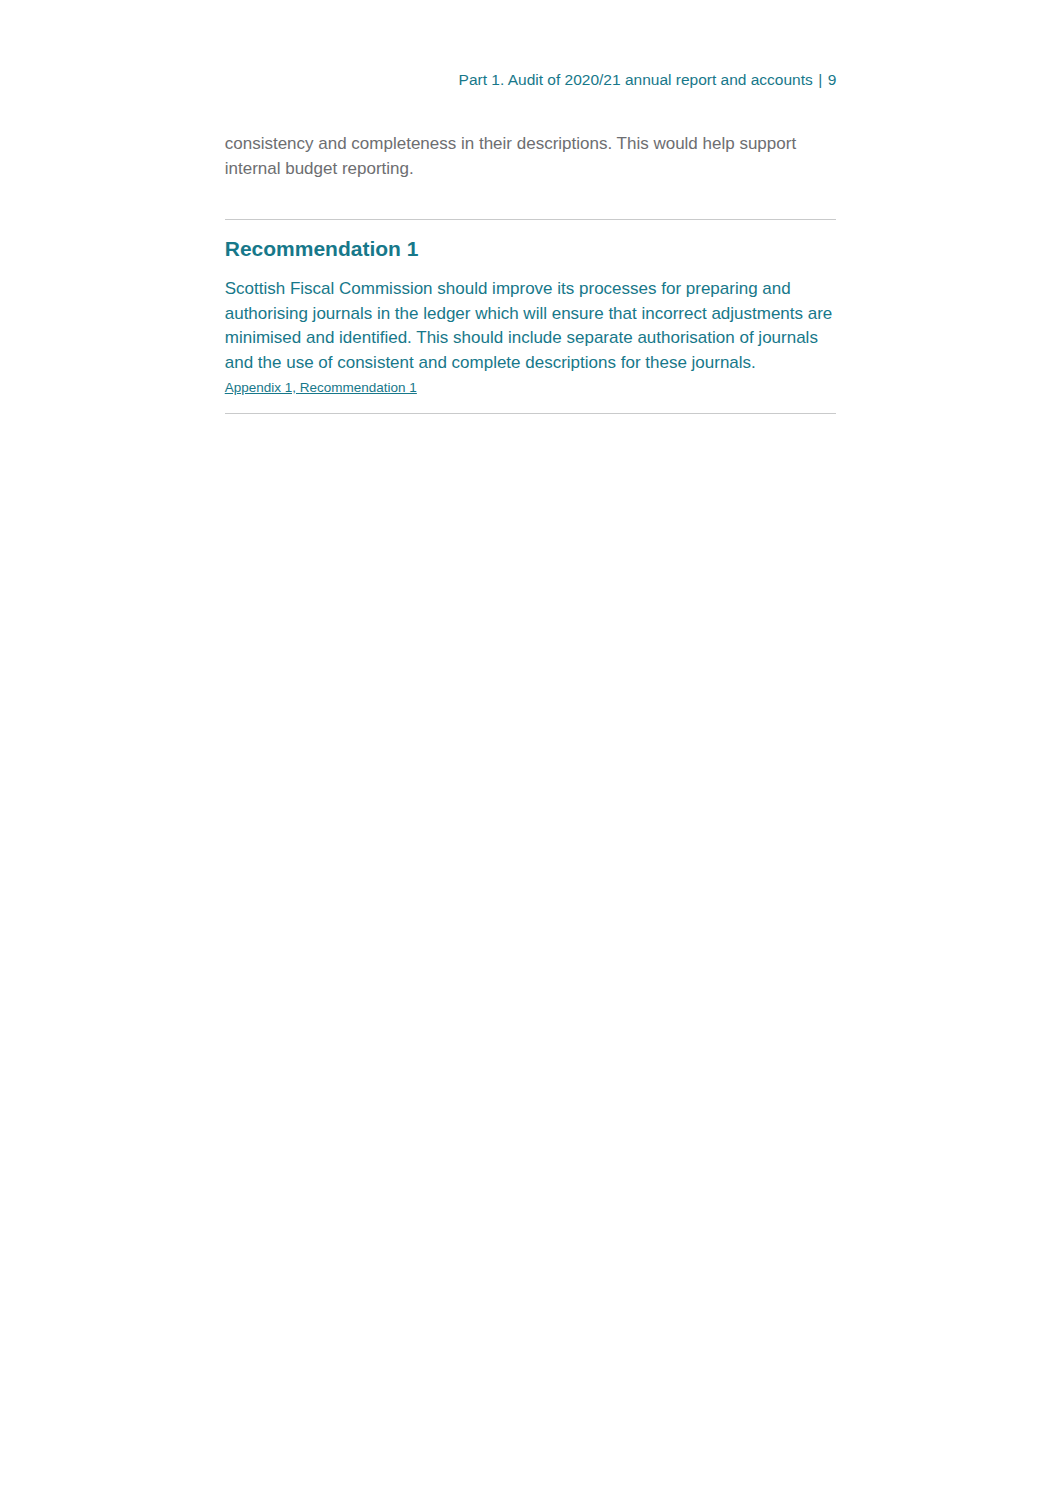Part 1. Audit of 2020/21 annual report and accounts|9
consistency and completeness in their descriptions. This would help support internal budget reporting.
Recommendation 1
Scottish Fiscal Commission should improve its processes for preparing and authorising journals in the ledger which will ensure that incorrect adjustments are minimised and identified. This should include separate authorisation of journals and the use of consistent and complete descriptions for these journals. Appendix 1, Recommendation 1